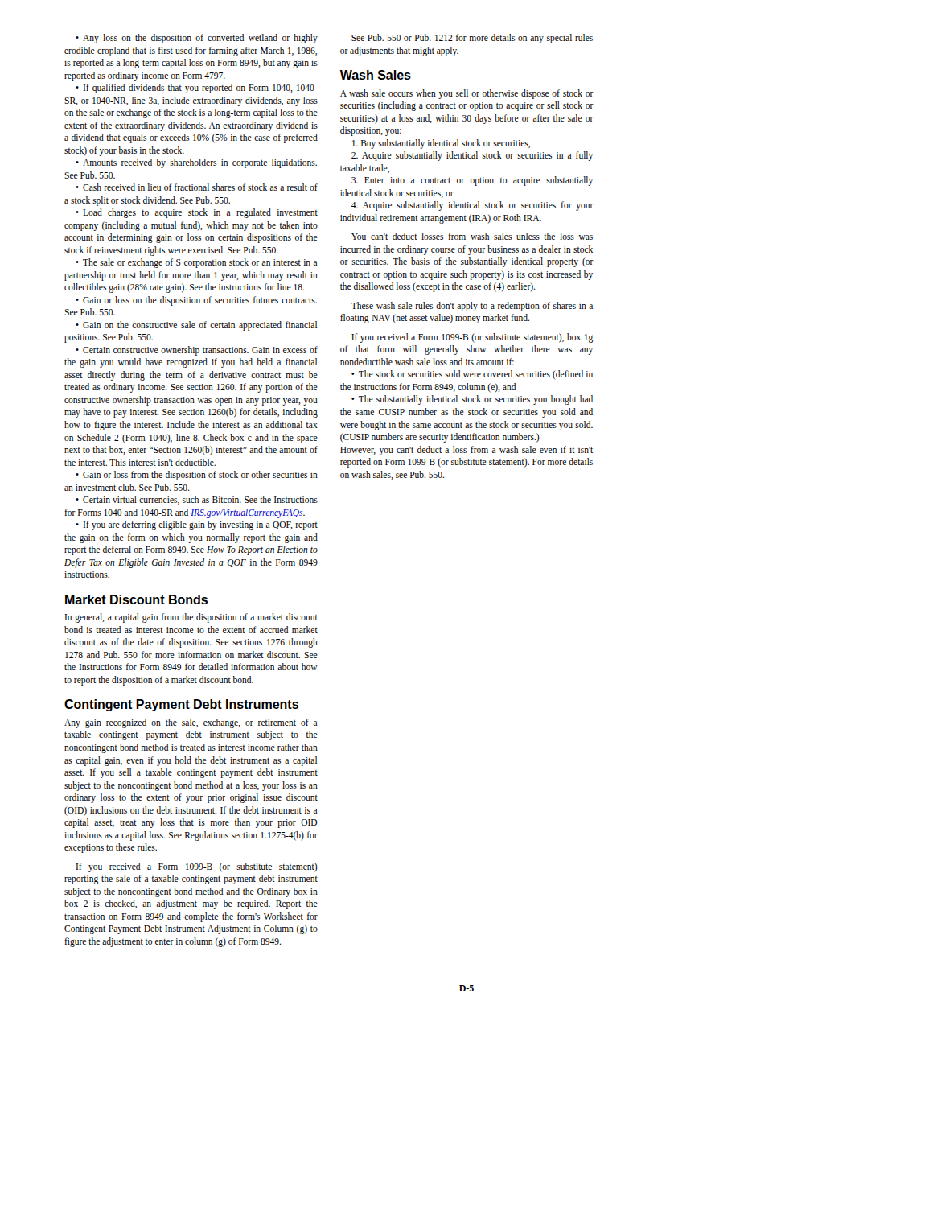Any loss on the disposition of converted wetland or highly erodible cropland that is first used for farming after March 1, 1986, is reported as a long-term capital loss on Form 8949, but any gain is reported as ordinary income on Form 4797.
If qualified dividends that you reported on Form 1040, 1040-SR, or 1040-NR, line 3a, include extraordinary dividends, any loss on the sale or exchange of the stock is a long-term capital loss to the extent of the extraordinary dividends. An extraordinary dividend is a dividend that equals or exceeds 10% (5% in the case of preferred stock) of your basis in the stock.
Amounts received by shareholders in corporate liquidations. See Pub. 550.
Cash received in lieu of fractional shares of stock as a result of a stock split or stock dividend. See Pub. 550.
Load charges to acquire stock in a regulated investment company (including a mutual fund), which may not be taken into account in determining gain or loss on certain dispositions of the stock if reinvestment rights were exercised. See Pub. 550.
The sale or exchange of S corporation stock or an interest in a partnership or trust held for more than 1 year, which may result in collectibles gain (28% rate gain). See the instructions for line 18.
Gain or loss on the disposition of securities futures contracts. See Pub. 550.
Gain on the constructive sale of certain appreciated financial positions. See Pub. 550.
Certain constructive ownership transactions. Gain in excess of the gain you would have recognized if you had held a financial asset directly during the term of a derivative contract must be treated as ordinary income. See section 1260. If any portion of the constructive ownership transaction was open in any prior year, you may have to pay interest. See section 1260(b) for details, including how to figure the interest. Include the interest as an additional tax on Schedule 2 (Form 1040), line 8. Check box c and in the space next to that box, enter “Section 1260(b) interest” and the amount of the interest. This interest isn't deductible.
Gain or loss from the disposition of stock or other securities in an investment club. See Pub. 550.
Certain virtual currencies, such as Bitcoin. See the Instructions for Forms 1040 and 1040-SR and IRS.gov/VirtualCurrencyFAQs.
If you are deferring eligible gain by investing in a QOF, report the gain on the form on which you normally report the gain and report the deferral on Form 8949. See How To Report an Election to Defer Tax on Eligible Gain Invested in a QOF in the Form 8949 instructions.
Market Discount Bonds
In general, a capital gain from the disposition of a market discount bond is treated as interest income to the extent of accrued market discount as of the date of disposition. See sections 1276 through 1278 and Pub. 550 for more information on market discount. See the Instructions for Form 8949 for detailed information about how to report the disposition of a market discount bond.
Contingent Payment Debt Instruments
Any gain recognized on the sale, exchange, or retirement of a taxable contingent payment debt instrument subject to the noncontingent bond method is treated as interest income rather than as capital gain, even if you hold the debt instrument as a capital asset. If you sell a taxable contingent payment debt instrument subject to the noncontingent bond method at a loss, your loss is an ordinary loss to the extent of your prior original issue discount (OID) inclusions on the debt instrument. If the debt instrument is a capital asset, treat any loss that is more than your prior OID inclusions as a capital loss. See Regulations section 1.1275-4(b) for exceptions to these rules.
If you received a Form 1099-B (or substitute statement) reporting the sale of a taxable contingent payment debt instrument subject to the noncontingent bond method and the Ordinary box in box 2 is checked, an adjustment may be required. Report the transaction on Form 8949 and complete the form's Worksheet for Contingent Payment Debt Instrument Adjustment in Column (g) to figure the adjustment to enter in column (g) of Form 8949.
See Pub. 550 or Pub. 1212 for more details on any special rules or adjustments that might apply.
Wash Sales
A wash sale occurs when you sell or otherwise dispose of stock or securities (including a contract or option to acquire or sell stock or securities) at a loss and, within 30 days before or after the sale or disposition, you:
1. Buy substantially identical stock or securities,
2. Acquire substantially identical stock or securities in a fully taxable trade,
3. Enter into a contract or option to acquire substantially identical stock or securities, or
4. Acquire substantially identical stock or securities for your individual retirement arrangement (IRA) or Roth IRA.
You can't deduct losses from wash sales unless the loss was incurred in the ordinary course of your business as a dealer in stock or securities. The basis of the substantially identical property (or contract or option to acquire such property) is its cost increased by the disallowed loss (except in the case of (4) earlier).
These wash sale rules don't apply to a redemption of shares in a floating-NAV (net asset value) money market fund.
If you received a Form 1099-B (or substitute statement), box 1g of that form will generally show whether there was any nondeductible wash sale loss and its amount if:
The stock or securities sold were covered securities (defined in the instructions for Form 8949, column (e), and
The substantially identical stock or securities you bought had the same CUSIP number as the stock or securities you sold and were bought in the same account as the stock or securities you sold. (CUSIP numbers are security identification numbers.)
However, you can't deduct a loss from a wash sale even if it isn't reported on Form 1099-B (or substitute statement). For more details on wash sales, see Pub. 550.
D-5